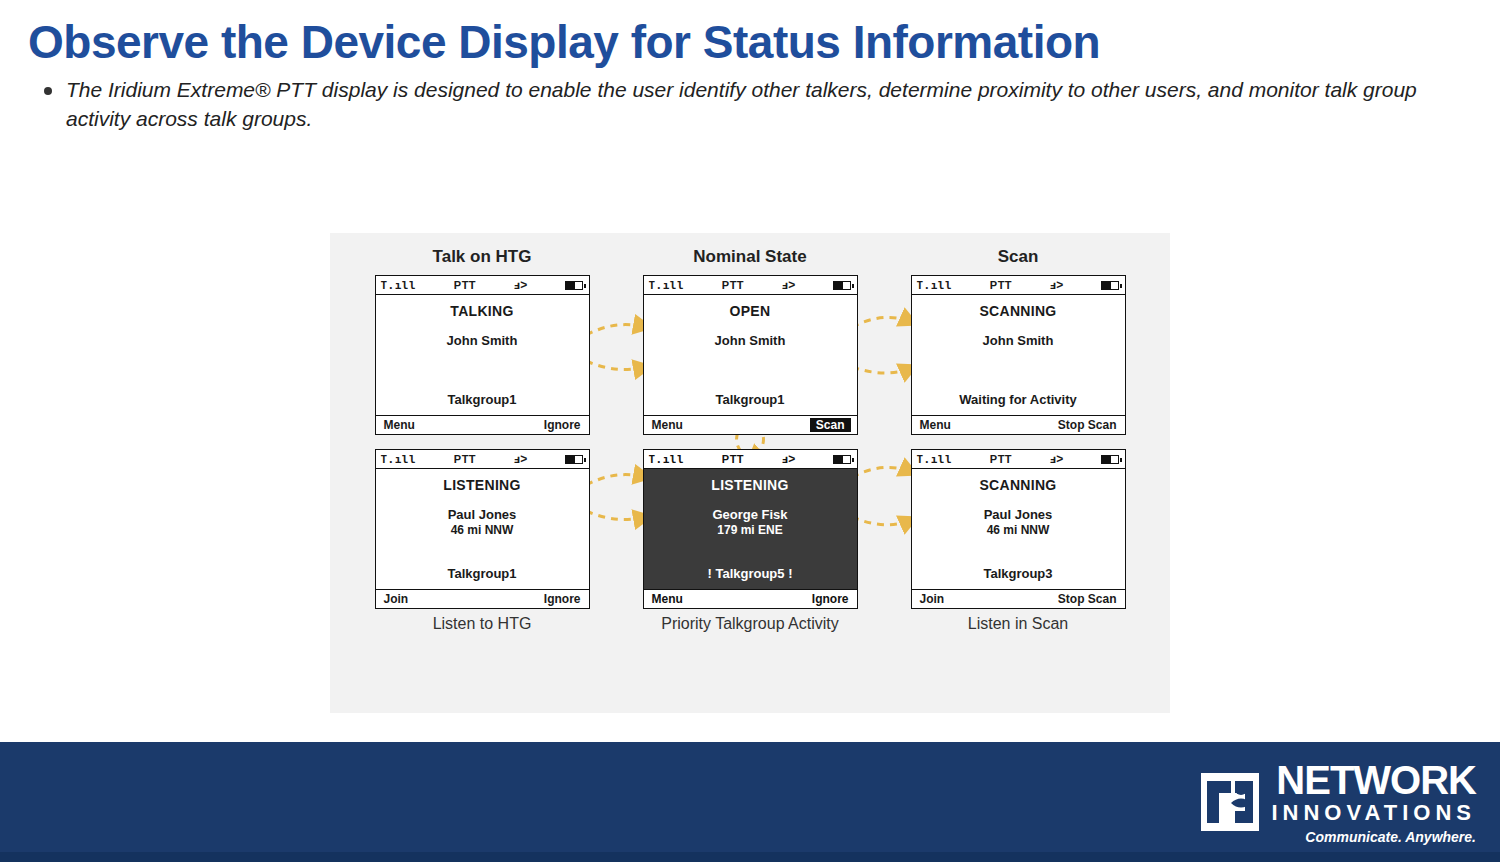Observe the Device Display for Status Information
The Iridium Extreme® PTT display is designed to enable the user identify other talkers, determine proximity to other users, and monitor talk group activity across talk groups.
Talk on HTG
Nominal State
Scan
T.ıll PTT ⅎ>
TALKING
John Smith
Talkgroup1
Menu Ignore
T.ıll PTT ⅎ>
OPEN
John Smith
Talkgroup1
Menu Scan
T.ıll PTT ⅎ>
SCANNING
John Smith
Waiting for Activity
Menu Stop Scan
T.ıll PTT ⅎ>
LISTENING
Paul Jones
46 mi NNW
Talkgroup1
Join Ignore
T.ıll PTT ⅎ>
LISTENING
George Fisk
179 mi ENE
! Talkgroup5 !
Menu Ignore
T.ıll PTT ⅎ>
SCANNING
Paul Jones
46 mi NNW
Talkgroup3
Join Stop Scan
Listen to HTG
Priority Talkgroup Activity
Listen in Scan
NETWORK
INNOVATIONS
Communicate. Anywhere.